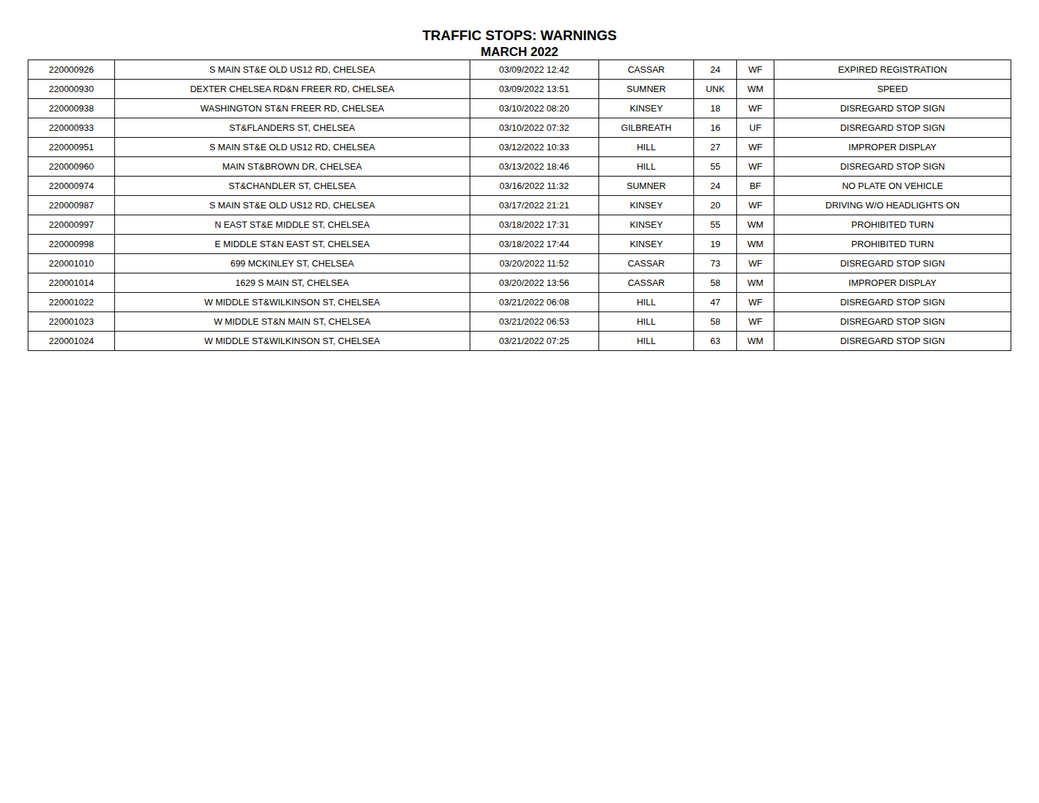TRAFFIC STOPS: WARNINGS
MARCH 2022
| 220000926 | S MAIN ST&E OLD US12 RD, CHELSEA | 03/09/2022 12:42 | CASSAR | 24 | WF | EXPIRED REGISTRATION |
| 220000930 | DEXTER CHELSEA RD&N FREER RD, CHELSEA | 03/09/2022 13:51 | SUMNER | UNK | WM | SPEED |
| 220000938 | WASHINGTON ST&N FREER RD, CHELSEA | 03/10/2022 08:20 | KINSEY | 18 | WF | DISREGARD STOP SIGN |
| 220000933 | ST&FLANDERS ST, CHELSEA | 03/10/2022 07:32 | GILBREATH | 16 | UF | DISREGARD STOP SIGN |
| 220000951 | S MAIN ST&E OLD US12 RD, CHELSEA | 03/12/2022 10:33 | HILL | 27 | WF | IMPROPER DISPLAY |
| 220000960 | MAIN ST&BROWN DR, CHELSEA | 03/13/2022 18:46 | HILL | 55 | WF | DISREGARD STOP SIGN |
| 220000974 | ST&CHANDLER ST, CHELSEA | 03/16/2022 11:32 | SUMNER | 24 | BF | NO PLATE ON VEHICLE |
| 220000987 | S MAIN ST&E OLD US12 RD, CHELSEA | 03/17/2022 21:21 | KINSEY | 20 | WF | DRIVING W/O HEADLIGHTS ON |
| 220000997 | N EAST ST&E MIDDLE ST, CHELSEA | 03/18/2022 17:31 | KINSEY | 55 | WM | PROHIBITED TURN |
| 220000998 | E MIDDLE ST&N EAST ST, CHELSEA | 03/18/2022 17:44 | KINSEY | 19 | WM | PROHIBITED TURN |
| 220001010 | 699 MCKINLEY ST, CHELSEA | 03/20/2022 11:52 | CASSAR | 73 | WF | DISREGARD STOP SIGN |
| 220001014 | 1629 S MAIN ST, CHELSEA | 03/20/2022 13:56 | CASSAR | 58 | WM | IMPROPER DISPLAY |
| 220001022 | W MIDDLE ST&WILKINSON ST, CHELSEA | 03/21/2022 06:08 | HILL | 47 | WF | DISREGARD STOP SIGN |
| 220001023 | W MIDDLE ST&N MAIN ST, CHELSEA | 03/21/2022 06:53 | HILL | 58 | WF | DISREGARD STOP SIGN |
| 220001024 | W MIDDLE ST&WILKINSON ST, CHELSEA | 03/21/2022 07:25 | HILL | 63 | WM | DISREGARD STOP SIGN |